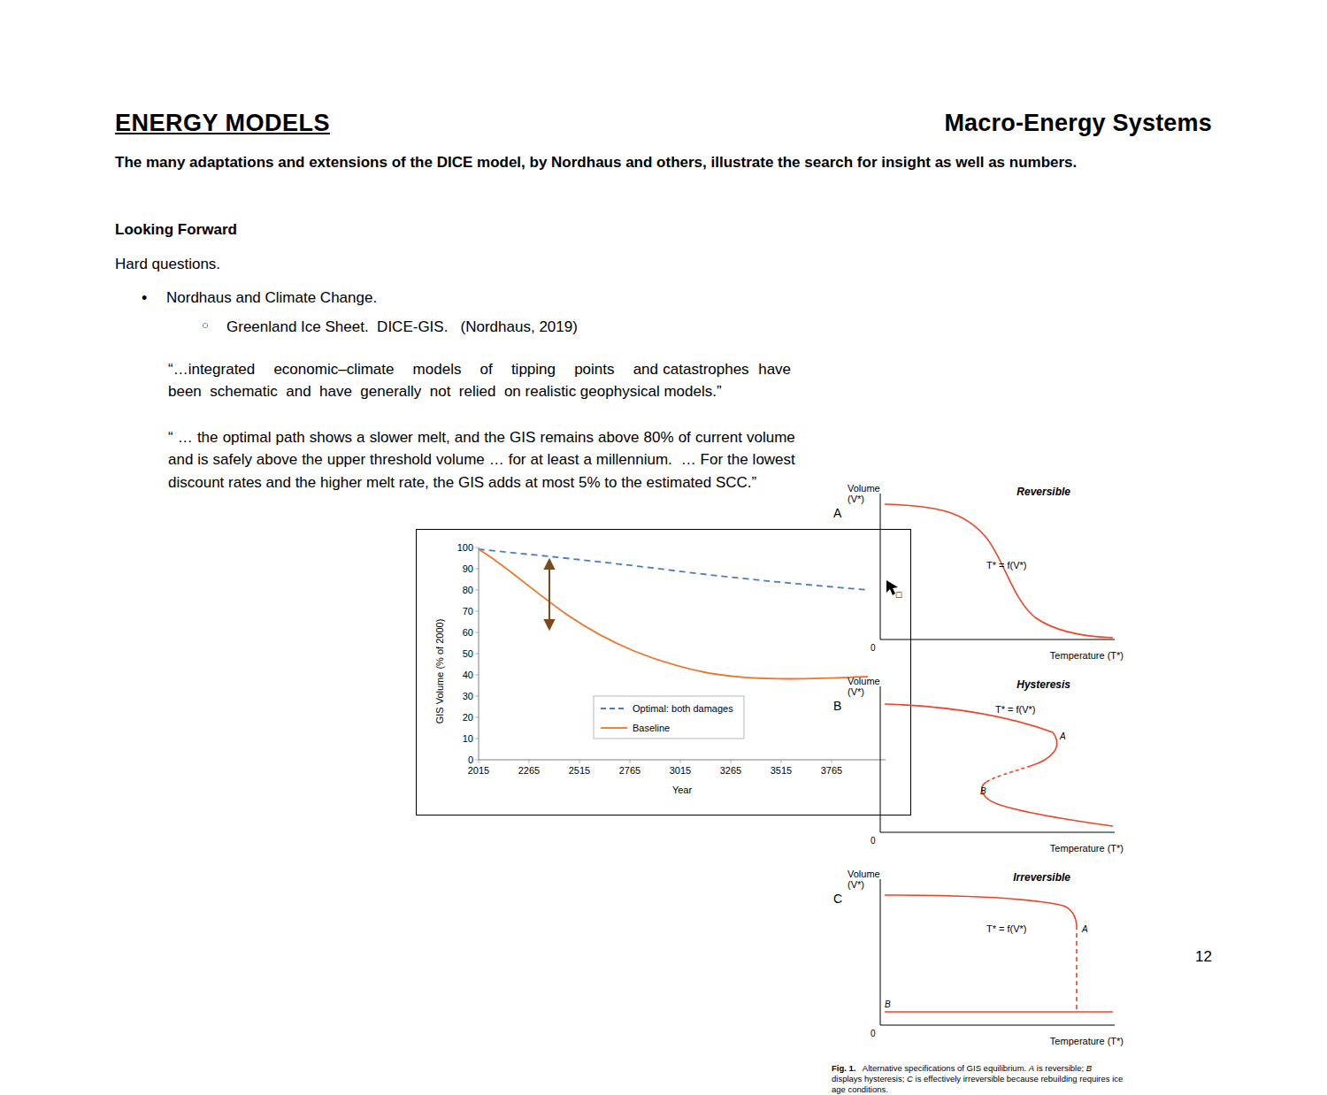ENERGY MODELS
Macro-Energy Systems
The many adaptations and extensions of the DICE model, by Nordhaus and others, illustrate the search for insight as well as numbers.
Looking Forward
Hard questions.
Nordhaus and Climate Change.
Greenland Ice Sheet. DICE-GIS. (Nordhaus, 2019)
“…integrated economic–climate models of tipping points and catastrophes have been schematic and have generally not relied on realistic geophysical models.”
“ … the optimal path shows a slower melt, and the GIS remains above 80% of current volume and is safely above the upper threshold volume … for at least a millennium. … For the lowest discount rates and the higher melt rate, the GIS adds at most 5% to the estimated SCC.”
Reversible
Volume
(V*)
A
0 T* = f(V*) ☐
Temperature (T*)
Hysteresis
Volume
(V*)
B
0 T* = f(V*) A B
Temperature (T*)
Irreversible
Volume
(V*)
C
0 T* = f(V*) A B
Temperature (T*)
Fig. 1. Alternative specifications of GIS equilibrium. A is reversible; B displays hysteresis; C is effectively irreversible because rebuilding requires ice age conditions.
100 90 80 70 60 50 40 30 20 10 0 2015 2265 2515 2765 3015 3265 3515 3765 GIS Volume (% of 2000) Year Optimal: both damages Baseline
12